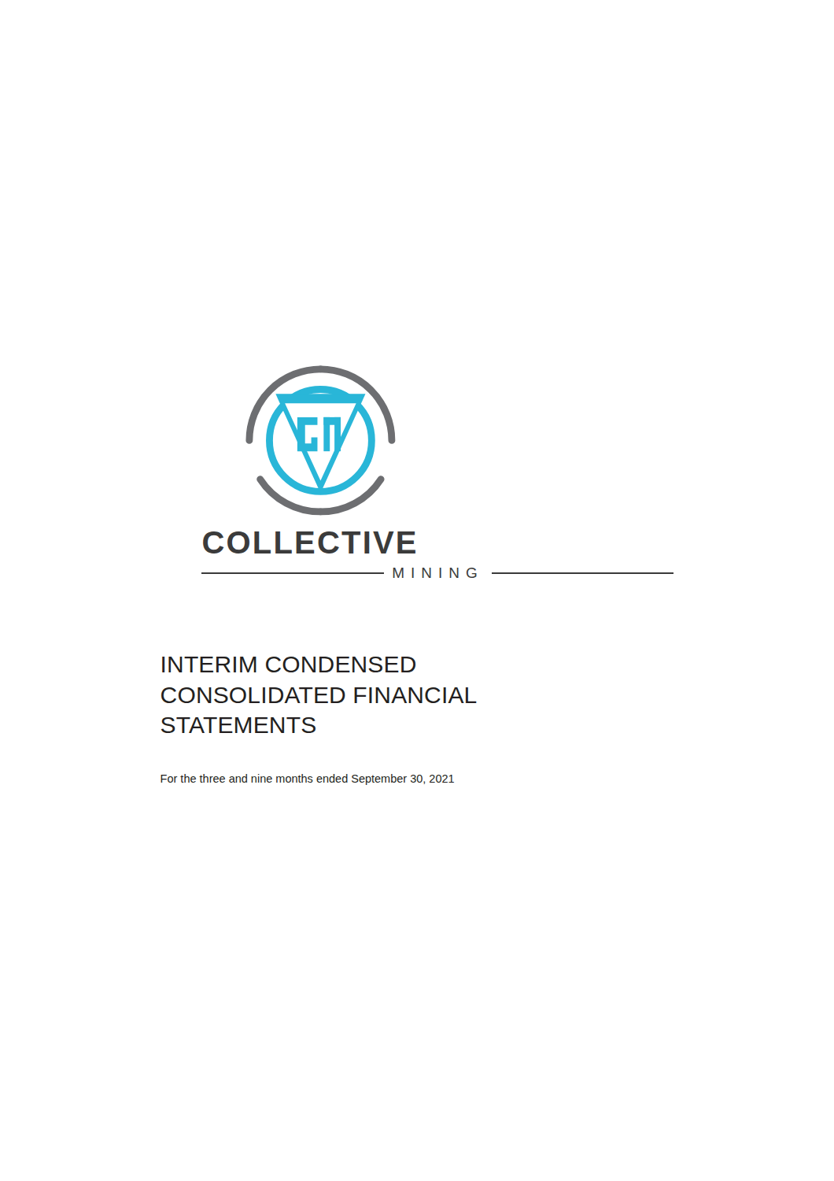COLLECTIVE
MINING
INTERIM CONDENSED
CONSOLIDATED FINANCIAL
STATEMENTS
For the three and nine months ended September 30, 2021